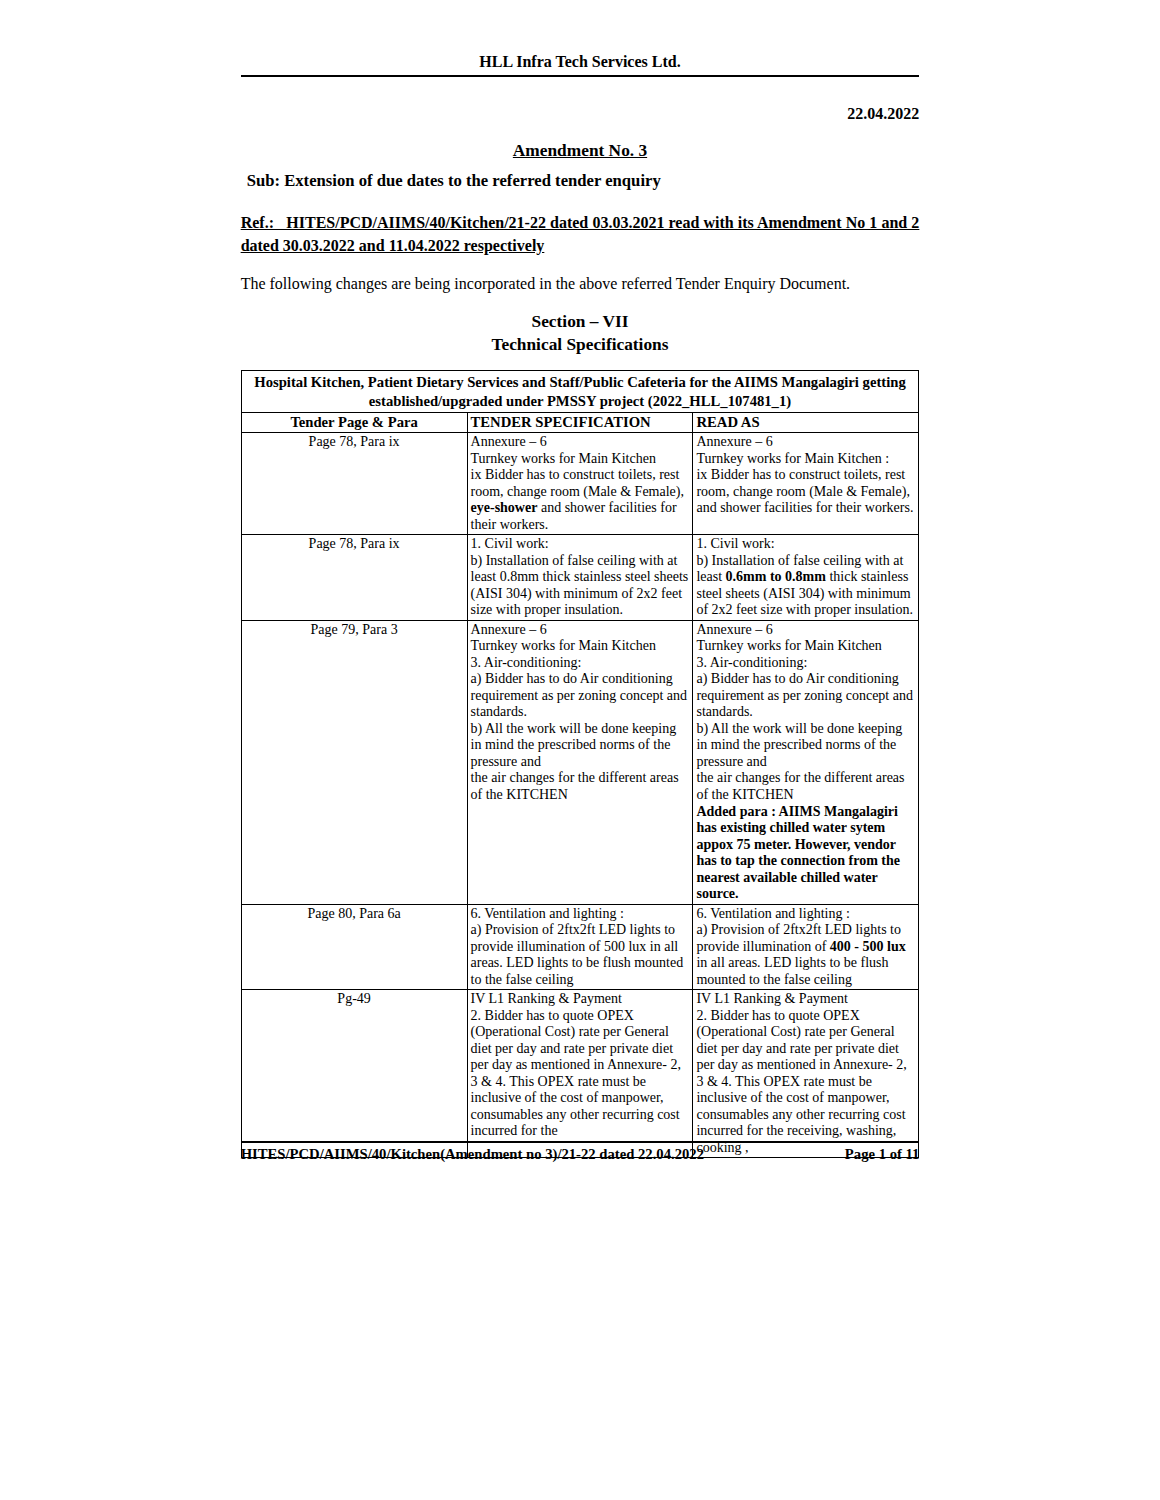HLL Infra Tech Services Ltd.
22.04.2022
Amendment No. 3
Sub: Extension of due dates to the referred tender enquiry
Ref.: HITES/PCD/AIIMS/40/Kitchen/21-22 dated 03.03.2021 read with its Amendment No 1 and 2 dated 30.03.2022 and 11.04.2022 respectively
The following changes are being incorporated in the above referred Tender Enquiry Document.
Section – VII
Technical Specifications
| Hospital Kitchen, Patient Dietary Services and Staff/Public Cafeteria for the AIIMS Mangalagiri getting established/upgraded under PMSSY project (2022_HLL_107481_1) |
| Tender Page & Para | TENDER SPECIFICATION | READ AS |
| Page 78, Para ix | Annexure – 6 Turnkey works for Main Kitchen ix Bidder has to construct toilets, rest room, change room (Male & Female), eye-shower and shower facilities for their workers. | Annexure – 6 Turnkey works for Main Kitchen : ix Bidder has to construct toilets, rest room, change room (Male & Female), and shower facilities for their workers. |
| Page 78, Para ix | 1. Civil work: b) Installation of false ceiling with at least 0.8mm thick stainless steel sheets (AISI 304) with minimum of 2x2 feet size with proper insulation. | 1. Civil work: b) Installation of false ceiling with at least 0.6mm to 0.8mm thick stainless steel sheets (AISI 304) with minimum of 2x2 feet size with proper insulation. |
| Page 79, Para 3 | Annexure – 6 Turnkey works for Main Kitchen 3. Air-conditioning: a) Bidder has to do Air conditioning requirement as per zoning concept and standards. b) All the work will be done keeping in mind the prescribed norms of the pressure and the air changes for the different areas of the KITCHEN | Annexure – 6 Turnkey works for Main Kitchen 3. Air-conditioning: a) Bidder has to do Air conditioning requirement as per zoning concept and standards. b) All the work will be done keeping in mind the prescribed norms of the pressure and the air changes for the different areas of the KITCHEN Added para : AIIMS Mangalagiri has existing chilled water sytem appox 75 meter. However, vendor has to tap the connection from the nearest available chilled water source. |
| Page 80, Para 6a | 6. Ventilation and lighting : a) Provision of 2ftx2ft LED lights to provide illumination of 500 lux in all areas. LED lights to be flush mounted to the false ceiling | 6. Ventilation and lighting : a) Provision of 2ftx2ft LED lights to provide illumination of 400 - 500 lux in all areas. LED lights to be flush mounted to the false ceiling |
| Pg-49 | IV L1 Ranking & Payment 2. Bidder has to quote OPEX (Operational Cost) rate per General diet per day and rate per private diet per day as mentioned in Annexure- 2, 3 & 4. This OPEX rate must be inclusive of the cost of manpower, consumables any other recurring cost incurred for the | IV L1 Ranking & Payment 2. Bidder has to quote OPEX (Operational Cost) rate per General diet per day and rate per private diet per day as mentioned in Annexure- 2, 3 & 4. This OPEX rate must be inclusive of the cost of manpower, consumables any other recurring cost incurred for the receiving, washing, cooking , |
HITES/PCD/AIIMS/40/Kitchen(Amendment no 3)/21-22 dated 22.04.2022 Page 1 of 11